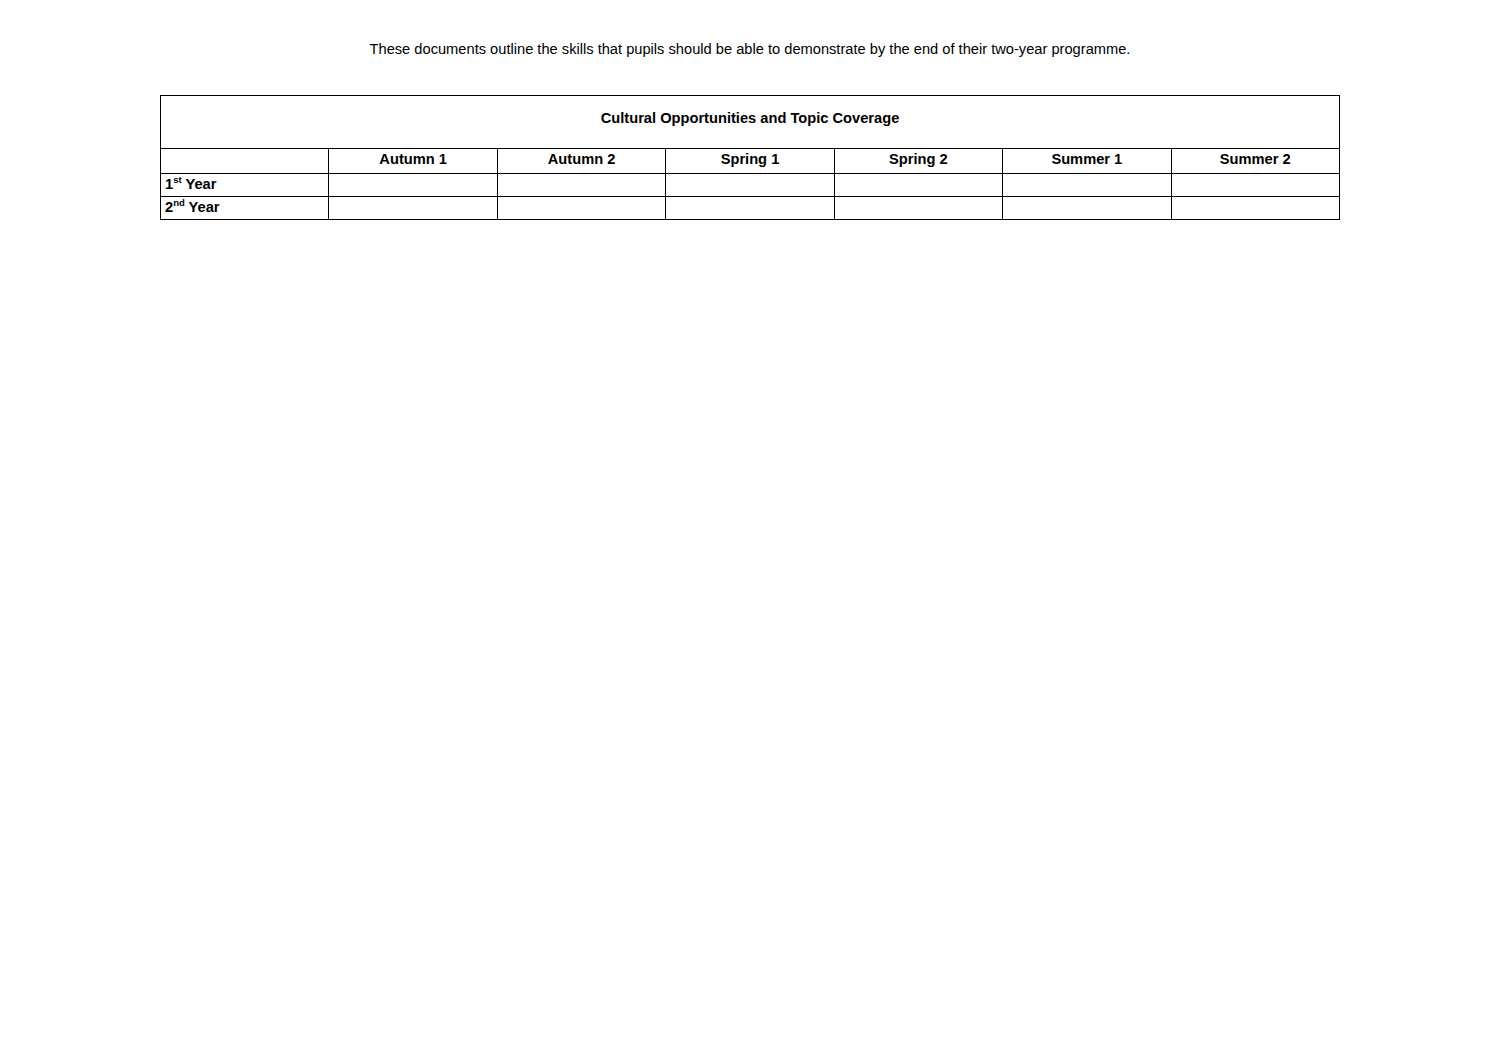These documents outline the skills that pupils should be able to demonstrate by the end of their two-year programme.
| Cultural Opportunities and Topic Coverage |
| | Autumn 1 | Autumn 2 | Spring 1 | Spring 2 | Summer 1 | Summer 2 |
| 1 st Year | | | | | | |
| 2 nd Year | | | | | | |